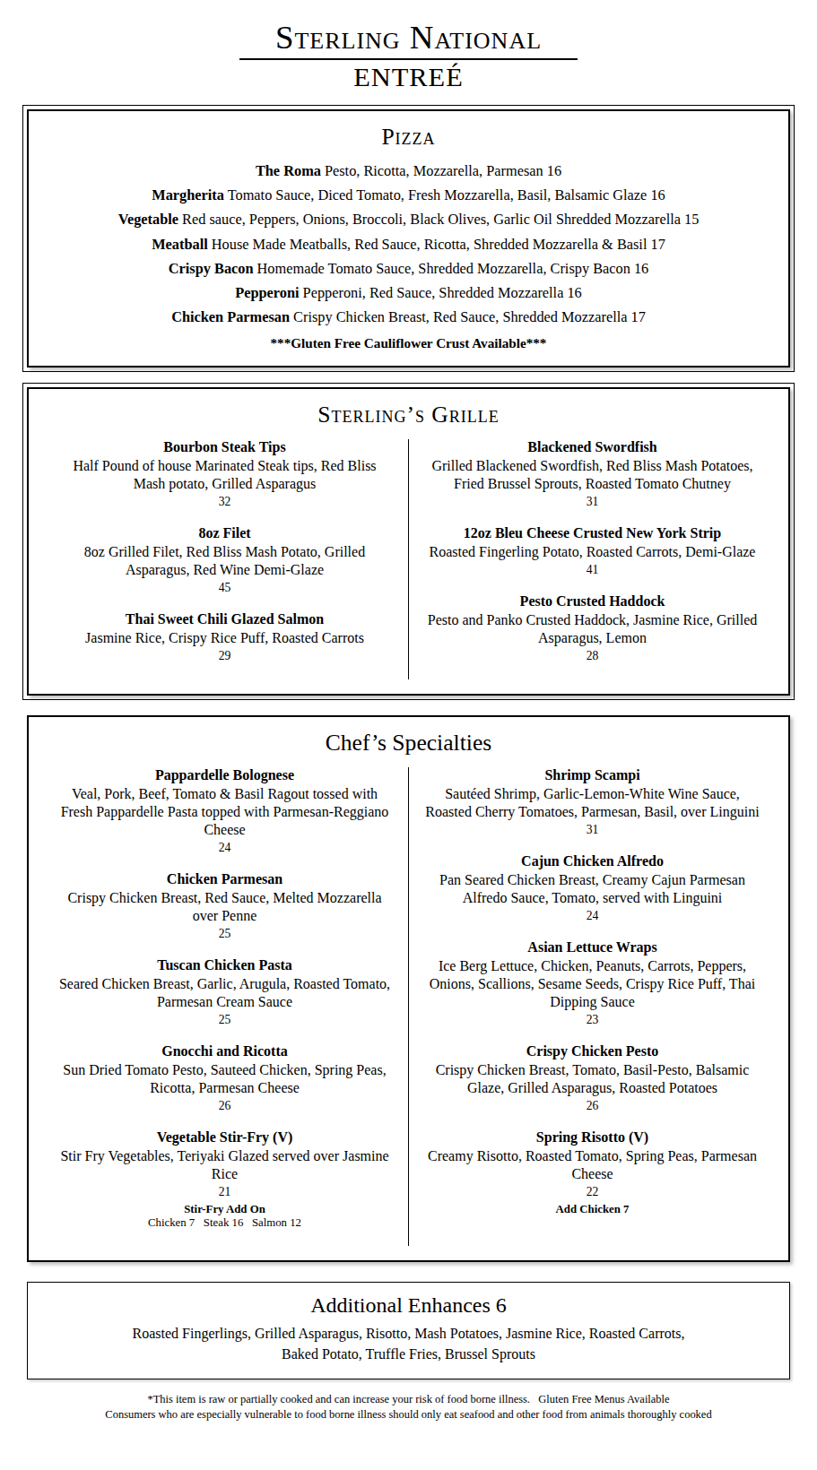Sterling National
Entreé
Pizza
The Roma Pesto, Ricotta, Mozzarella, Parmesan 16
Margherita Tomato Sauce, Diced Tomato, Fresh Mozzarella, Basil, Balsamic Glaze 16
Vegetable Red sauce, Peppers, Onions, Broccoli, Black Olives, Garlic Oil Shredded Mozzarella 15
Meatball House Made Meatballs, Red Sauce, Ricotta, Shredded Mozzarella & Basil 17
Crispy Bacon Homemade Tomato Sauce, Shredded Mozzarella, Crispy Bacon 16
Pepperoni Pepperoni, Red Sauce, Shredded Mozzarella 16
Chicken Parmesan Crispy Chicken Breast, Red Sauce, Shredded Mozzarella 17
***Gluten Free Cauliflower Crust Available***
Sterling’s Grille
Bourbon Steak Tips Half Pound of house Marinated Steak tips, Red Bliss Mash potato, Grilled Asparagus 32
8oz Filet 8oz Grilled Filet, Red Bliss Mash Potato, Grilled Asparagus, Red Wine Demi-Glaze 45
Thai Sweet Chili Glazed Salmon Jasmine Rice, Crispy Rice Puff, Roasted Carrots 29
Blackened Swordfish Grilled Blackened Swordfish, Red Bliss Mash Potatoes, Fried Brussel Sprouts, Roasted Tomato Chutney 31
12oz Bleu Cheese Crusted New York Strip Roasted Fingerling Potato, Roasted Carrots, Demi-Glaze 41
Pesto Crusted Haddock Pesto and Panko Crusted Haddock, Jasmine Rice, Grilled Asparagus, Lemon 28
Chef’s Specialties
Pappardelle Bolognese Veal, Pork, Beef, Tomato & Basil Ragout tossed with Fresh Pappardelle Pasta topped with Parmesan-Reggiano Cheese 24
Chicken Parmesan Crispy Chicken Breast, Red Sauce, Melted Mozzarella over Penne 25
Tuscan Chicken Pasta Seared Chicken Breast, Garlic, Arugula, Roasted Tomato, Parmesan Cream Sauce 25
Gnocchi and Ricotta Sun Dried Tomato Pesto, Sauteed Chicken, Spring Peas, Ricotta, Parmesan Cheese 26
Vegetable Stir-Fry (V) Stir Fry Vegetables, Teriyaki Glazed served over Jasmine Rice 21 Stir-Fry Add On Chicken 7 Steak 16 Salmon 12
Shrimp Scampi Sautéed Shrimp, Garlic-Lemon-White Wine Sauce, Roasted Cherry Tomatoes, Parmesan, Basil, over Linguini 31
Cajun Chicken Alfredo Pan Seared Chicken Breast, Creamy Cajun Parmesan Alfredo Sauce, Tomato, served with Linguini 24
Asian Lettuce Wraps Ice Berg Lettuce, Chicken, Peanuts, Carrots, Peppers, Onions, Scallions, Sesame Seeds, Crispy Rice Puff, Thai Dipping Sauce 23
Crispy Chicken Pesto Crispy Chicken Breast, Tomato, Basil-Pesto, Balsamic Glaze, Grilled Asparagus, Roasted Potatoes 26
Spring Risotto (V) Creamy Risotto, Roasted Tomato, Spring Peas, Parmesan Cheese 22 Add Chicken 7
Additional Enhances 6
Roasted Fingerlings, Grilled Asparagus, Risotto, Mash Potatoes, Jasmine Rice, Roasted Carrots,
Baked Potato, Truffle Fries, Brussel Sprouts
*This item is raw or partially cooked and can increase your risk of food borne illness. Gluten Free Menus Available
Consumers who are especially vulnerable to food borne illness should only eat seafood and other food from animals thoroughly cooked